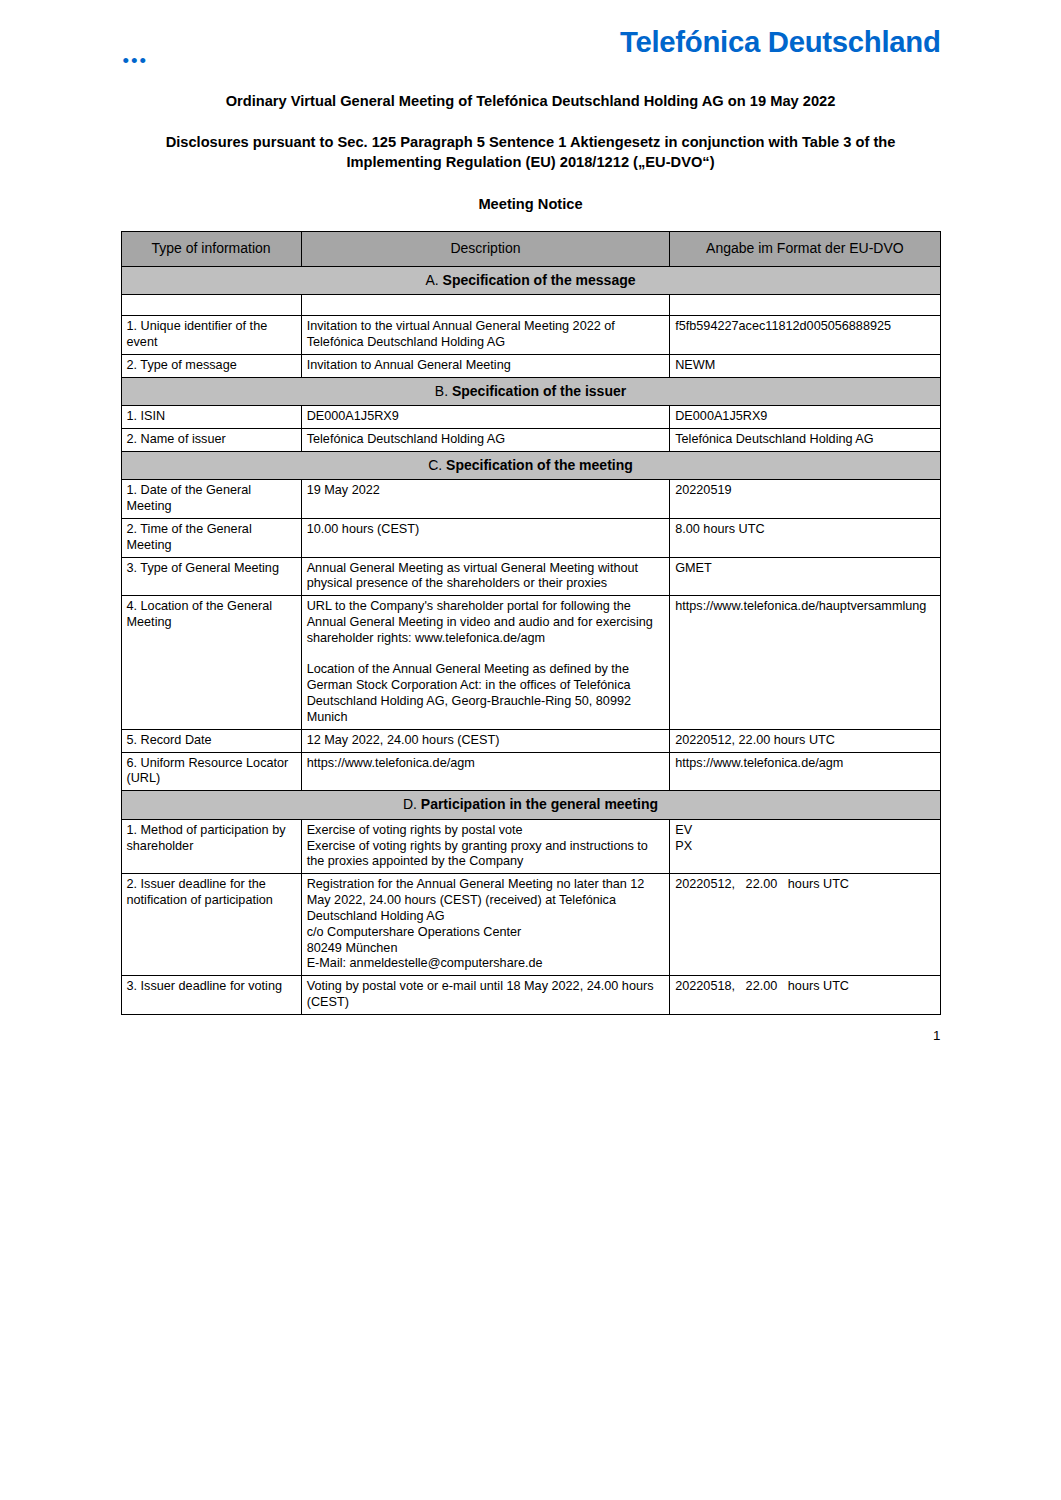Telefónica Deutschland •••
Ordinary Virtual General Meeting of Telefónica Deutschland Holding AG on 19 May 2022
Disclosures pursuant to Sec. 125 Paragraph 5 Sentence 1 Aktiengesetz in conjunction with Table 3 of the Implementing Regulation (EU) 2018/1212 („EU-DVO“)
Meeting Notice
| Type of information | Description | Angabe im Format der EU-DVO |
| --- | --- | --- |
| A. Specification of the message |
| 1. Unique identifier of the event | Invitation to the virtual Annual General Meeting 2022 of Telefónica Deutschland Holding AG | f5fb594227acec11812d005056888925 |
| 2. Type of message | Invitation to Annual General Meeting | NEWM |
| B. Specification of the issuer |
| 1. ISIN | DE000A1J5RX9 | DE000A1J5RX9 |
| 2. Name of issuer | Telefónica Deutschland Holding AG | Telefónica Deutschland Holding AG |
| C. Specification of the meeting |
| 1. Date of the General Meeting | 19 May 2022 | 20220519 |
| 2. Time of the General Meeting | 10.00 hours (CEST) | 8.00 hours UTC |
| 3. Type of General Meeting | Annual General Meeting as virtual General Meeting without physical presence of the shareholders or their proxies | GMET |
| 4. Location of the General Meeting | URL to the Company's shareholder portal for following the Annual General Meeting in video and audio and for exercising shareholder rights: www.telefonica.de/agm Location of the Annual General Meeting as defined by the German Stock Corporation Act: in the offices of Telefónica Deutschland Holding AG, Georg-Brauchle-Ring 50, 80992 Munich | https://www.telefonica.de/hauptversammlung |
| 5. Record Date | 12 May 2022, 24.00 hours (CEST) | 20220512, 22.00 hours UTC |
| 6. Uniform Resource Locator (URL) | https://www.telefonica.de/agm | https://www.telefonica.de/agm |
| D. Participation in the general meeting |
| 1. Method of participation by shareholder | Exercise of voting rights by postal vote Exercise of voting rights by granting proxy and instructions to the proxies appointed by the Company | EV PX |
| 2. Issuer deadline for the notification of participation | Registration for the Annual General Meeting no later than 12 May 2022, 24.00 hours (CEST) (received) at Telefónica Deutschland Holding AG c/o Computershare Operations Center 80249 München E-Mail: anmeldestelle@computershare.de | 20220512, 22.00 hours UTC |
| 3. Issuer deadline for voting | Voting by postal vote or e-mail until 18 May 2022, 24.00 hours (CEST) | 20220518, 22.00 hours UTC |
1